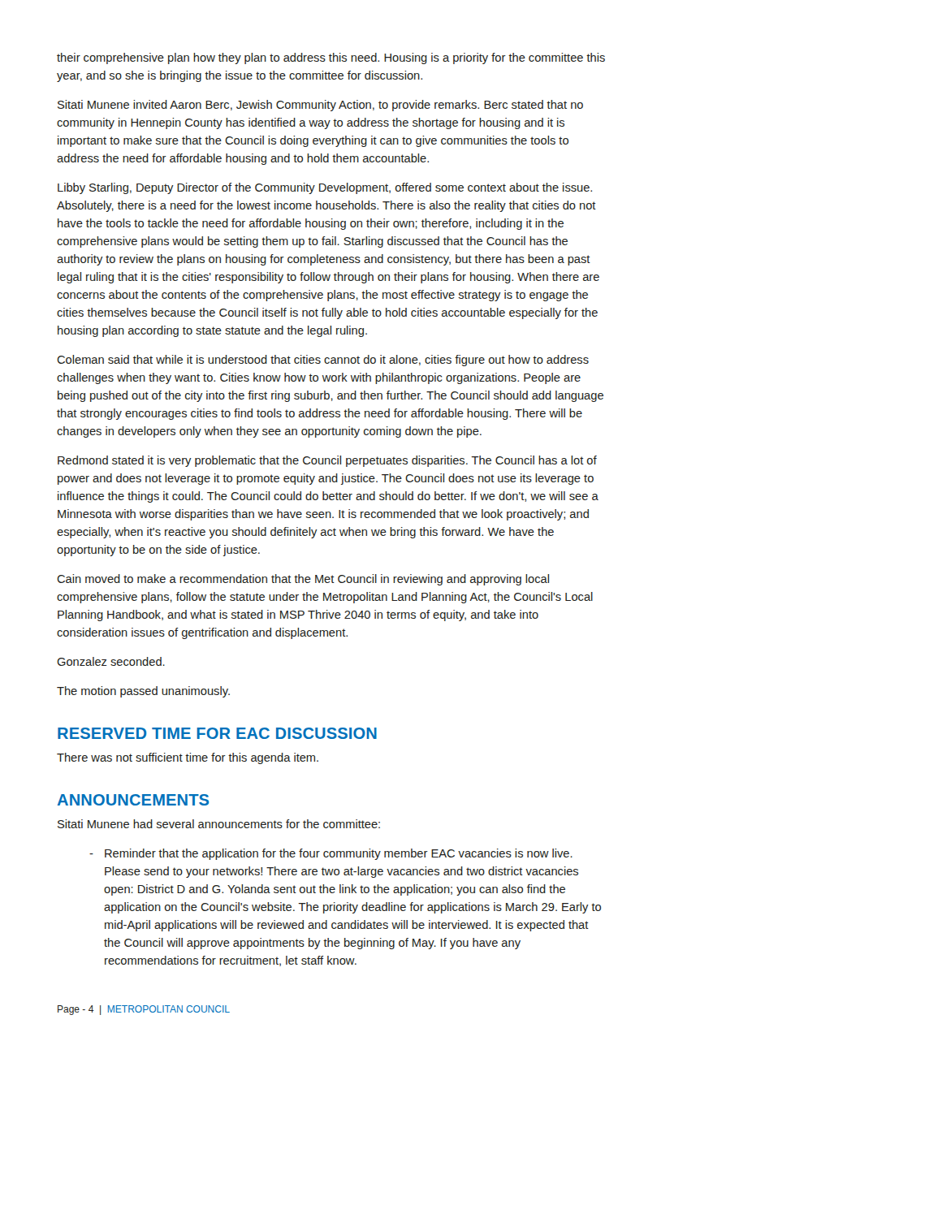their comprehensive plan how they plan to address this need. Housing is a priority for the committee this year, and so she is bringing the issue to the committee for discussion.
Sitati Munene invited Aaron Berc, Jewish Community Action, to provide remarks. Berc stated that no community in Hennepin County has identified a way to address the shortage for housing and it is important to make sure that the Council is doing everything it can to give communities the tools to address the need for affordable housing and to hold them accountable.
Libby Starling, Deputy Director of the Community Development, offered some context about the issue. Absolutely, there is a need for the lowest income households. There is also the reality that cities do not have the tools to tackle the need for affordable housing on their own; therefore, including it in the comprehensive plans would be setting them up to fail. Starling discussed that the Council has the authority to review the plans on housing for completeness and consistency, but there has been a past legal ruling that it is the cities' responsibility to follow through on their plans for housing. When there are concerns about the contents of the comprehensive plans, the most effective strategy is to engage the cities themselves because the Council itself is not fully able to hold cities accountable especially for the housing plan according to state statute and the legal ruling.
Coleman said that while it is understood that cities cannot do it alone, cities figure out how to address challenges when they want to. Cities know how to work with philanthropic organizations. People are being pushed out of the city into the first ring suburb, and then further. The Council should add language that strongly encourages cities to find tools to address the need for affordable housing. There will be changes in developers only when they see an opportunity coming down the pipe.
Redmond stated it is very problematic that the Council perpetuates disparities. The Council has a lot of power and does not leverage it to promote equity and justice. The Council does not use its leverage to influence the things it could. The Council could do better and should do better. If we don't, we will see a Minnesota with worse disparities than we have seen. It is recommended that we look proactively; and especially, when it's reactive you should definitely act when we bring this forward. We have the opportunity to be on the side of justice.
Cain moved to make a recommendation that the Met Council in reviewing and approving local comprehensive plans, follow the statute under the Metropolitan Land Planning Act, the Council's Local Planning Handbook, and what is stated in MSP Thrive 2040 in terms of equity, and take into consideration issues of gentrification and displacement.
Gonzalez seconded.
The motion passed unanimously.
RESERVED TIME FOR EAC DISCUSSION
There was not sufficient time for this agenda item.
ANNOUNCEMENTS
Sitati Munene had several announcements for the committee:
Reminder that the application for the four community member EAC vacancies is now live. Please send to your networks! There are two at-large vacancies and two district vacancies open: District D and G. Yolanda sent out the link to the application; you can also find the application on the Council's website. The priority deadline for applications is March 29. Early to mid-April applications will be reviewed and candidates will be interviewed. It is expected that the Council will approve appointments by the beginning of May. If you have any recommendations for recruitment, let staff know.
Page - 4 | METROPOLITAN COUNCIL